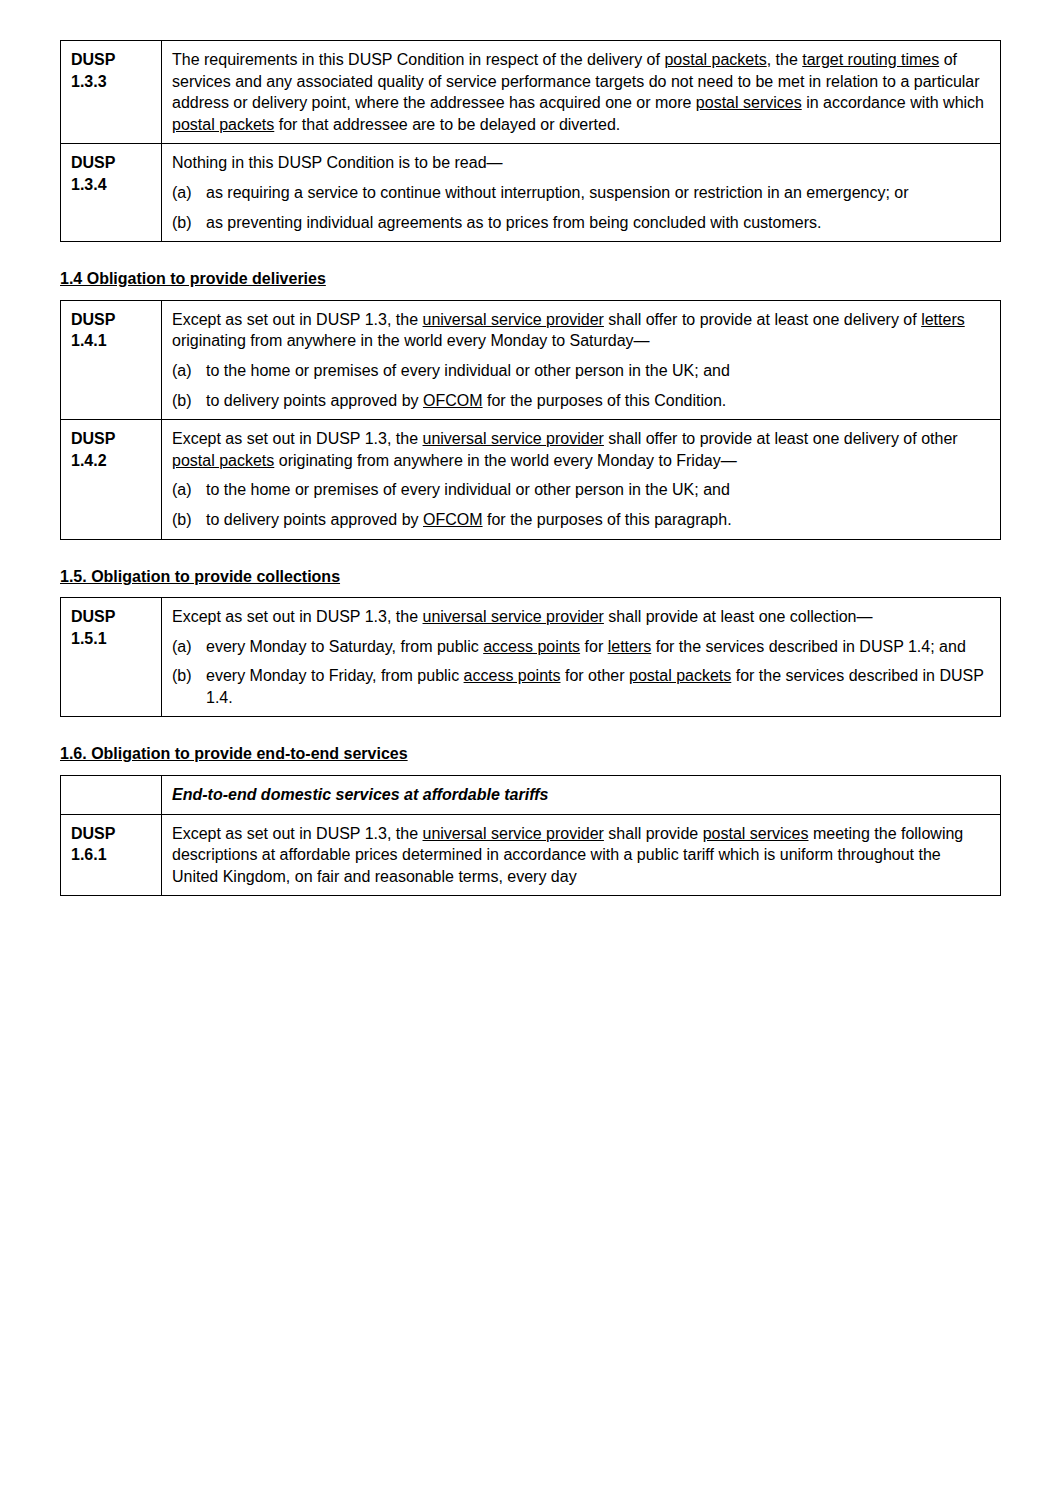| DUSP 1.3.3 | The requirements in this DUSP Condition in respect of the delivery of postal packets , the target routing times of services and any associated quality of service performance targets do not need to be met in relation to a particular address or delivery point, where the addressee has acquired one or more postal services in accordance with which postal packets for that addressee are to be delayed or diverted. |
| DUSP 1.3.4 | Nothing in this DUSP Condition is to be read— (a) as requiring a service to continue without interruption, suspension or restriction in an emergency; or (b) as preventing individual agreements as to prices from being concluded with customers. |
1.4 Obligation to provide deliveries
| DUSP 1.4.1 | Except as set out in DUSP 1.3, the universal service provider shall offer to provide at least one delivery of letters originating from anywhere in the world every Monday to Saturday— (a) to the home or premises of every individual or other person in the UK; and (b) to delivery points approved by OFCOM for the purposes of this Condition. |
| DUSP 1.4.2 | Except as set out in DUSP 1.3, the universal service provider shall offer to provide at least one delivery of other postal packets originating from anywhere in the world every Monday to Friday— (a) to the home or premises of every individual or other person in the UK; and (b) to delivery points approved by OFCOM for the purposes of this paragraph. |
1.5. Obligation to provide collections
| DUSP 1.5.1 | Except as set out in DUSP 1.3, the universal service provider shall provide at least one collection— (a) every Monday to Saturday, from public access points for letters for the services described in DUSP 1.4; and (b) every Monday to Friday, from public access points for other postal packets for the services described in DUSP 1.4. |
1.6. Obligation to provide end-to-end services
| | End-to-end domestic services at affordable tariffs |
| DUSP 1.6.1 | Except as set out in DUSP 1.3, the universal service provider shall provide postal services meeting the following descriptions at affordable prices determined in accordance with a public tariff which is uniform throughout the United Kingdom, on fair and reasonable terms, every day |